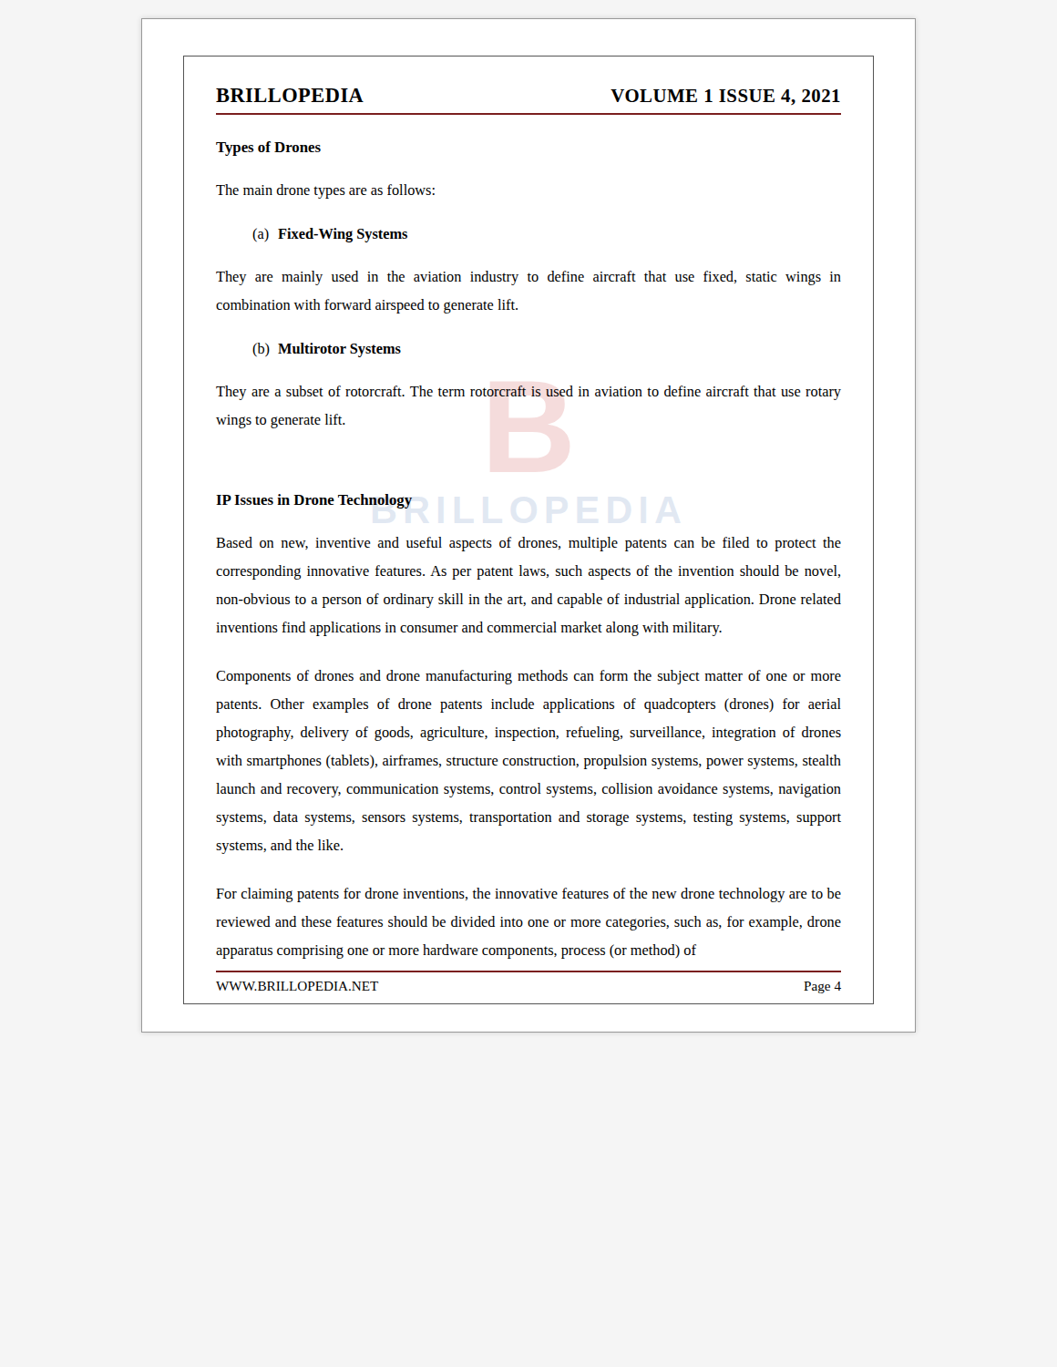BRILLOPEDIA VOLUME 1 ISSUE 4, 2021
B
BRILLOPEDIA
Types of Drones
The main drone types are as follows:
(a) Fixed-Wing Systems
They are mainly used in the aviation industry to define aircraft that use fixed, static wings in combination with forward airspeed to generate lift.
(b) Multirotor Systems
They are a subset of rotorcraft. The term rotorcraft is used in aviation to define aircraft that use rotary wings to generate lift.
IP Issues in Drone Technology
Based on new, inventive and useful aspects of drones, multiple patents can be filed to protect the corresponding innovative features. As per patent laws, such aspects of the invention should be novel, non-obvious to a person of ordinary skill in the art, and capable of industrial application. Drone related inventions find applications in consumer and commercial market along with military.
Components of drones and drone manufacturing methods can form the subject matter of one or more patents. Other examples of drone patents include applications of quadcopters (drones) for aerial photography, delivery of goods, agriculture, inspection, refueling, surveillance, integration of drones with smartphones (tablets), airframes, structure construction, propulsion systems, power systems, stealth launch and recovery, communication systems, control systems, collision avoidance systems, navigation systems, data systems, sensors systems, transportation and storage systems, testing systems, support systems, and the like.
For claiming patents for drone inventions, the innovative features of the new drone technology are to be reviewed and these features should be divided into one or more categories, such as, for example, drone apparatus comprising one or more hardware components, process (or method) of
WWW.BRILLOPEDIA.NET Page 4